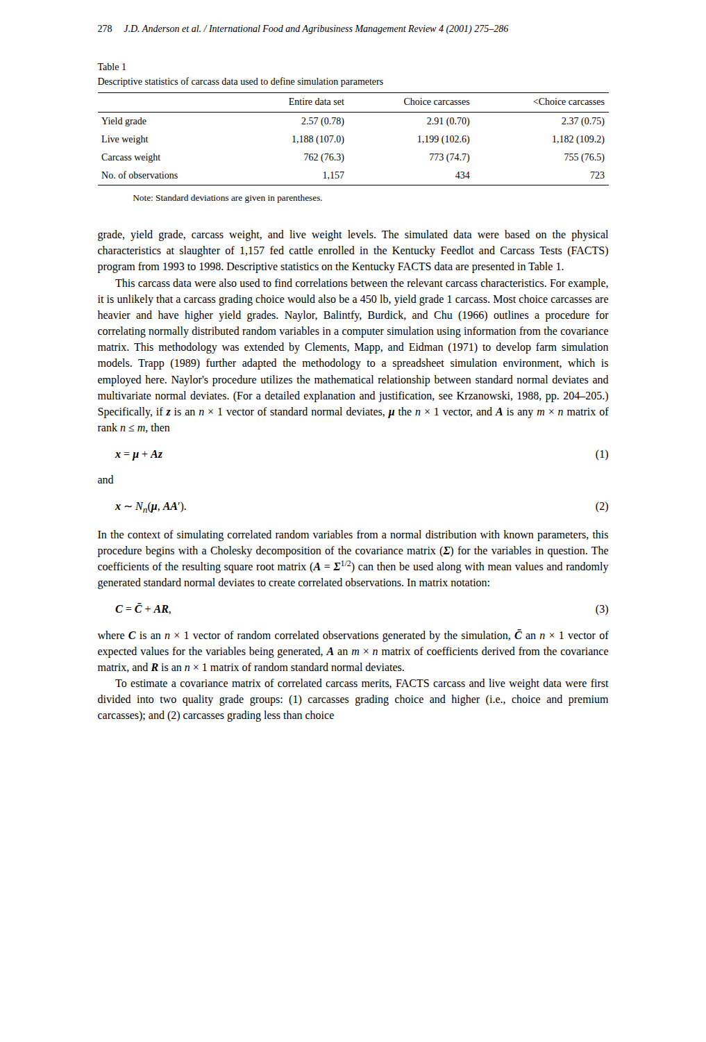278 J.D. Anderson et al. / International Food and Agribusiness Management Review 4 (2001) 275–286
Table 1 Descriptive statistics of carcass data used to define simulation parameters
| | Entire data set | Choice carcasses | < Choice carcasses |
| --- | --- | --- | --- |
| Yield grade | 2.57 (0.78) | 2.91 (0.70) | 2.37 (0.75) |
| Live weight | 1,188 (107.0) | 1,199 (102.6) | 1,182 (109.2) |
| Carcass weight | 762 (76.3) | 773 (74.7) | 755 (76.5) |
| No. of observations | 1,157 | 434 | 723 |
Note: Standard deviations are given in parentheses.
grade, yield grade, carcass weight, and live weight levels. The simulated data were based on the physical characteristics at slaughter of 1,157 fed cattle enrolled in the Kentucky Feedlot and Carcass Tests (FACTS) program from 1993 to 1998. Descriptive statistics on the Kentucky FACTS data are presented in Table 1.
This carcass data were also used to find correlations between the relevant carcass characteristics. For example, it is unlikely that a carcass grading choice would also be a 450 lb, yield grade 1 carcass. Most choice carcasses are heavier and have higher yield grades. Naylor, Balintfy, Burdick, and Chu (1966) outlines a procedure for correlating normally distributed random variables in a computer simulation using information from the covariance matrix. This methodology was extended by Clements, Mapp, and Eidman (1971) to develop farm simulation models. Trapp (1989) further adapted the methodology to a spreadsheet simulation environment, which is employed here. Naylor's procedure utilizes the mathematical relationship between standard normal deviates and multivariate normal deviates. (For a detailed explanation and justification, see Krzanowski, 1988, pp. 204–205.) Specifically, if z is an n × 1 vector of standard normal deviates, μ the n × 1 vector, and A is any m × n matrix of rank n ≤ m, then
x = μ + Az (1)
and
x ∼ Nn(μ, AA′). (2)
In the context of simulating correlated random variables from a normal distribution with known parameters, this procedure begins with a Cholesky decomposition of the covariance matrix (Σ) for the variables in question. The coefficients of the resulting square root matrix (A = Σ1/2) can then be used along with mean values and randomly generated standard normal deviates to create correlated observations. In matrix notation:
C = C̄ + AR, (3)
where C is an n × 1 vector of random correlated observations generated by the simulation, C̄ an n × 1 vector of expected values for the variables being generated, A an m × n matrix of coefficients derived from the covariance matrix, and R is an n × 1 matrix of random standard normal deviates.
To estimate a covariance matrix of correlated carcass merits, FACTS carcass and live weight data were first divided into two quality grade groups: (1) carcasses grading choice and higher (i.e., choice and premium carcasses); and (2) carcasses grading less than choice